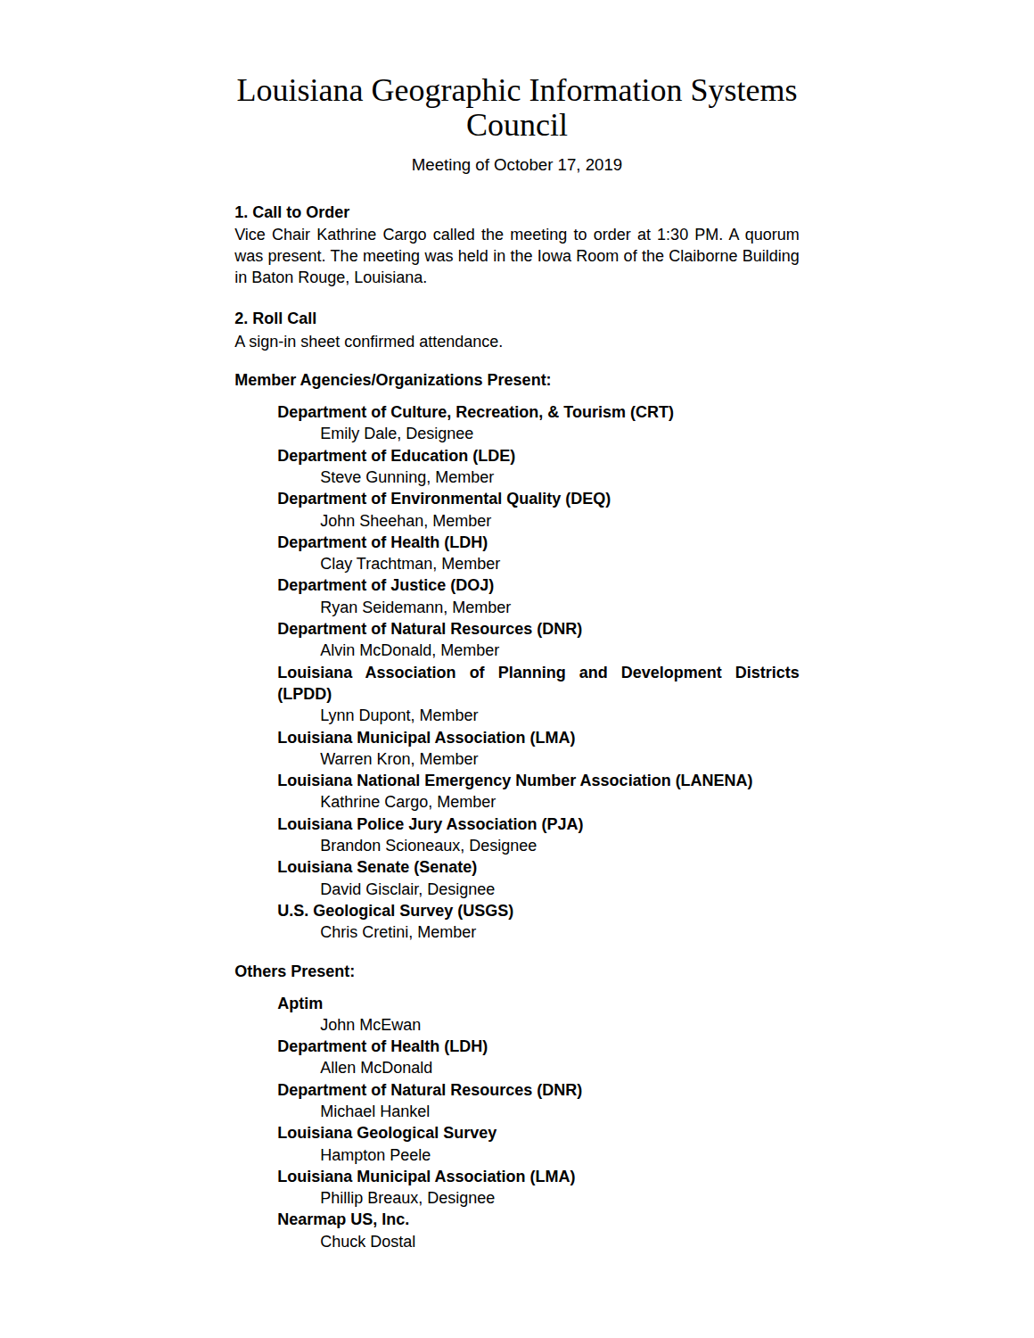Louisiana Geographic Information Systems Council
Meeting of October 17, 2019
1. Call to Order
Vice Chair Kathrine Cargo called the meeting to order at 1:30 PM. A quorum was present. The meeting was held in the Iowa Room of the Claiborne Building in Baton Rouge, Louisiana.
2. Roll Call
A sign-in sheet confirmed attendance.
Member Agencies/Organizations Present:
Department of Culture, Recreation, & Tourism (CRT)
Emily Dale, Designee
Department of Education (LDE)
Steve Gunning, Member
Department of Environmental Quality (DEQ)
John Sheehan, Member
Department of Health (LDH)
Clay Trachtman, Member
Department of Justice (DOJ)
Ryan Seidemann, Member
Department of Natural Resources (DNR)
Alvin McDonald, Member
Louisiana Association of Planning and Development Districts (LPDD)
Lynn Dupont, Member
Louisiana Municipal Association (LMA)
Warren Kron, Member
Louisiana National Emergency Number Association (LANENA)
Kathrine Cargo, Member
Louisiana Police Jury Association (PJA)
Brandon Scioneaux, Designee
Louisiana Senate (Senate)
David Gisclair, Designee
U.S. Geological Survey (USGS)
Chris Cretini, Member
Others Present:
Aptim
John McEwan
Department of Health (LDH)
Allen McDonald
Department of Natural Resources (DNR)
Michael Hankel
Louisiana Geological Survey
Hampton Peele
Louisiana Municipal Association (LMA)
Phillip Breaux, Designee
Nearmap US, Inc.
Chuck Dostal